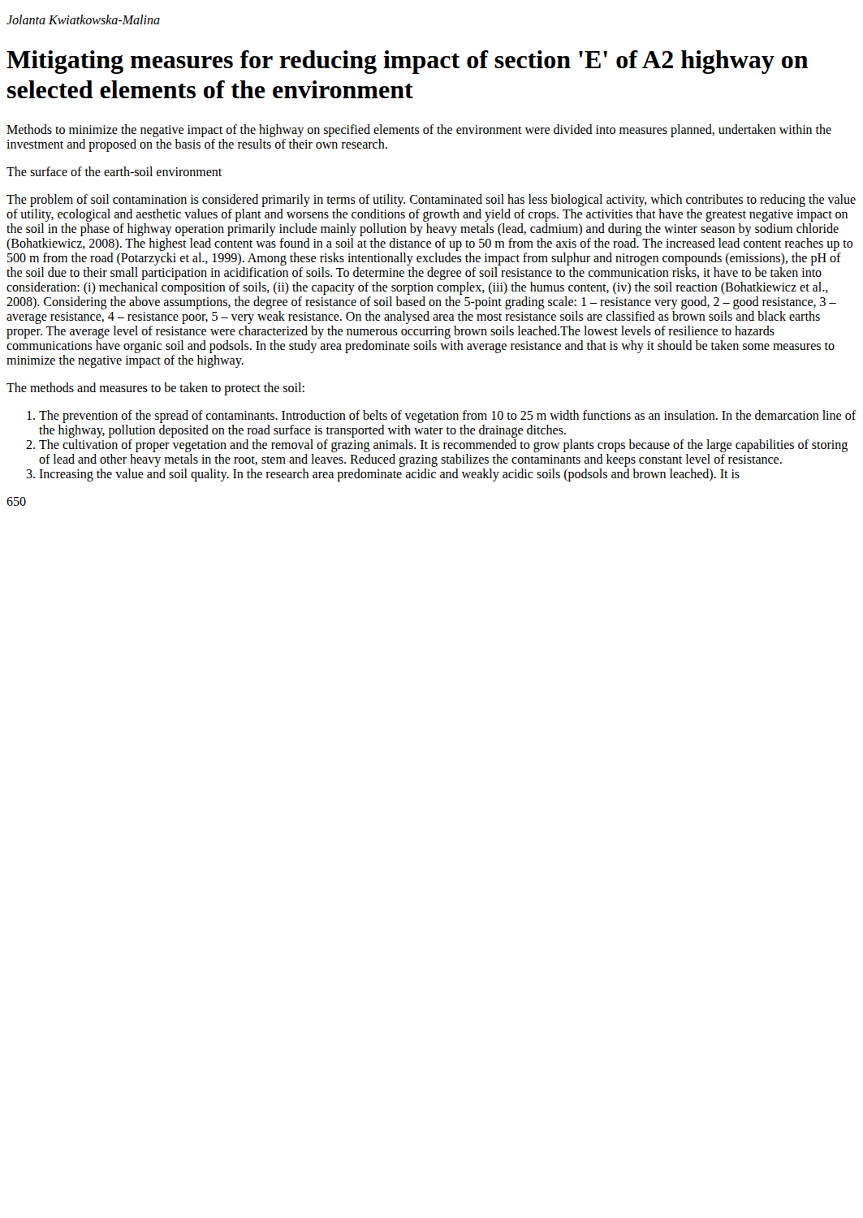Jolanta Kwiatkowska-Malina
Mitigating measures for reducing impact of section 'E' of A2 highway on selected elements of the environment
Methods to minimize the negative impact of the highway on specified elements of the environment were divided into measures planned, undertaken within the investment and proposed on the basis of the results of their own research.
The surface of the earth-soil environment
The problem of soil contamination is considered primarily in terms of utility. Contaminated soil has less biological activity, which contributes to reducing the value of utility, ecological and aesthetic values of plant and worsens the conditions of growth and yield of crops. The activities that have the greatest negative impact on the soil in the phase of highway operation primarily include mainly pollution by heavy metals (lead, cadmium) and during the winter season by sodium chloride (Bohatkiewicz, 2008). The highest lead content was found in a soil at the distance of up to 50 m from the axis of the road. The increased lead content reaches up to 500 m from the road (Potarzycki et al., 1999). Among these risks intentionally excludes the impact from sulphur and nitrogen compounds (emissions), the pH of the soil due to their small participation in acidification of soils. To determine the degree of soil resistance to the communication risks, it have to be taken into consideration: (i) mechanical composition of soils, (ii) the capacity of the sorption complex, (iii) the humus content, (iv) the soil reaction (Bohatkiewicz et al., 2008). Considering the above assumptions, the degree of resistance of soil based on the 5-point grading scale: 1 – resistance very good, 2 – good resistance, 3 – average resistance, 4 – resistance poor, 5 – very weak resistance. On the analysed area the most resistance soils are classified as brown soils and black earths proper. The average level of resistance were characterized by the numerous occurring brown soils leached.The lowest levels of resilience to hazards communications have organic soil and podsols. In the study area predominate soils with average resistance and that is why it should be taken some measures to minimize the negative impact of the highway.
The methods and measures to be taken to protect the soil:
The prevention of the spread of contaminants. Introduction of belts of vegetation from 10 to 25 m width functions as an insulation. In the demarcation line of the highway, pollution deposited on the road surface is transported with water to the drainage ditches.
The cultivation of proper vegetation and the removal of grazing animals. It is recommended to grow plants crops because of the large capabilities of storing of lead and other heavy metals in the root, stem and leaves. Reduced grazing stabilizes the contaminants and keeps constant level of resistance.
Increasing the value and soil quality. In the research area predominate acidic and weakly acidic soils (podsols and brown leached). It is
650